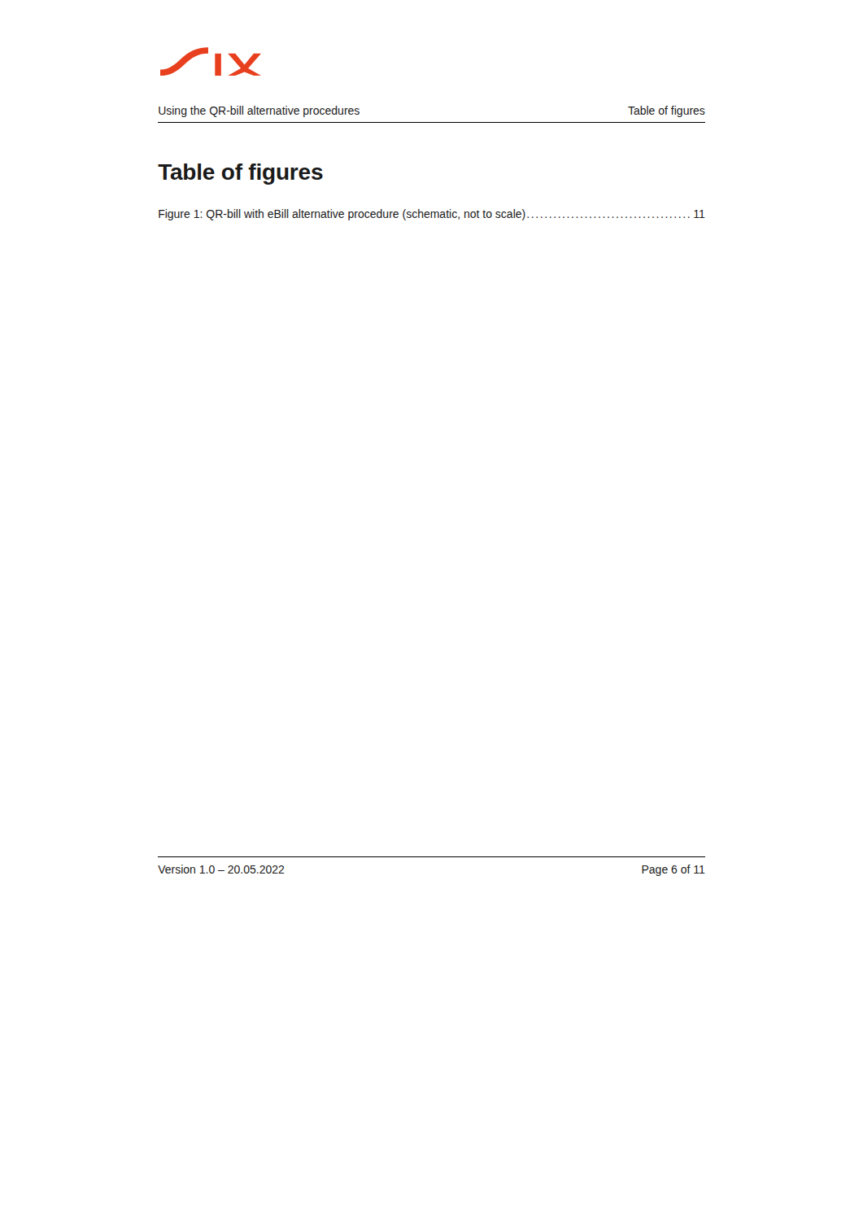Using the QR-bill alternative procedures
Table of figures
Table of figures
Figure 1: QR-bill with eBill alternative procedure (schematic, not to scale) .......................................................................................................................................................................................................... 11
Version 1.0 – 20.05.2022
Page 6 of 11